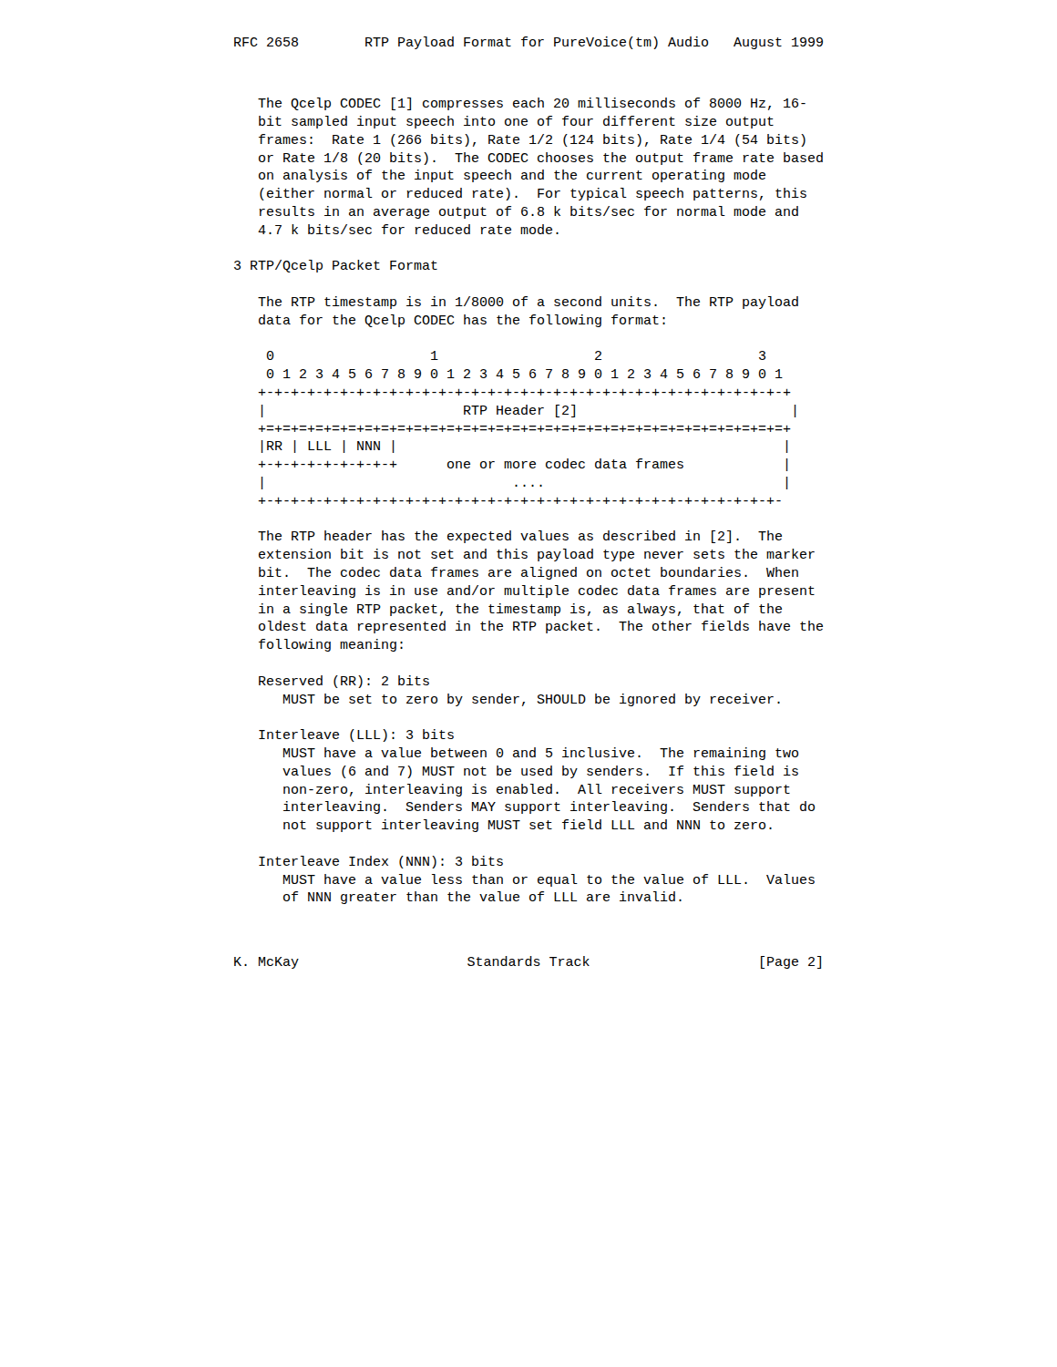RFC 2658 RTP Payload Format for PureVoice(tm) Audio August 1999
The Qcelp CODEC [1] compresses each 20 milliseconds of 8000 Hz, 16-
bit sampled input speech into one of four different size output
frames:  Rate 1 (266 bits), Rate 1/2 (124 bits), Rate 1/4 (54 bits)
or Rate 1/8 (20 bits).  The CODEC chooses the output frame rate based
on analysis of the input speech and the current operating mode
(either normal or reduced rate).  For typical speech patterns, this
results in an average output of 6.8 k bits/sec for normal mode and
4.7 k bits/sec for reduced rate mode.
3 RTP/Qcelp Packet Format
The RTP timestamp is in 1/8000 of a second units.  The RTP payload
data for the Qcelp CODEC has the following format:
 0                   1                   2                   3
 0 1 2 3 4 5 6 7 8 9 0 1 2 3 4 5 6 7 8 9 0 1 2 3 4 5 6 7 8 9 0 1
+-+-+-+-+-+-+-+-+-+-+-+-+-+-+-+-+-+-+-+-+-+-+-+-+-+-+-+-+-+-+-+-+
|                        RTP Header [2]                          |
+=+=+=+=+=+=+=+=+=+=+=+=+=+=+=+=+=+=+=+=+=+=+=+=+=+=+=+=+=+=+=+=+
|RR | LLL | NNN |                                               |
+-+-+-+-+-+-+-+-+      one or more codec data frames            |
|                              ....                             |
+-+-+-+-+-+-+-+-+-+-+-+-+-+-+-+-+-+-+-+-+-+-+-+-+-+-+-+-+-+-+-+-
The RTP header has the expected values as described in [2].  The
extension bit is not set and this payload type never sets the marker
bit.  The codec data frames are aligned on octet boundaries.  When
interleaving is in use and/or multiple codec data frames are present
in a single RTP packet, the timestamp is, as always, that of the
oldest data represented in the RTP packet.  The other fields have the
following meaning:
Reserved (RR): 2 bits
   MUST be set to zero by sender, SHOULD be ignored by receiver.
Interleave (LLL): 3 bits
   MUST have a value between 0 and 5 inclusive.  The remaining two
   values (6 and 7) MUST not be used by senders.  If this field is
   non-zero, interleaving is enabled.  All receivers MUST support
   interleaving.  Senders MAY support interleaving.  Senders that do
   not support interleaving MUST set field LLL and NNN to zero.
Interleave Index (NNN): 3 bits
   MUST have a value less than or equal to the value of LLL.  Values
   of NNN greater than the value of LLL are invalid.
K. McKay Standards Track [Page 2]